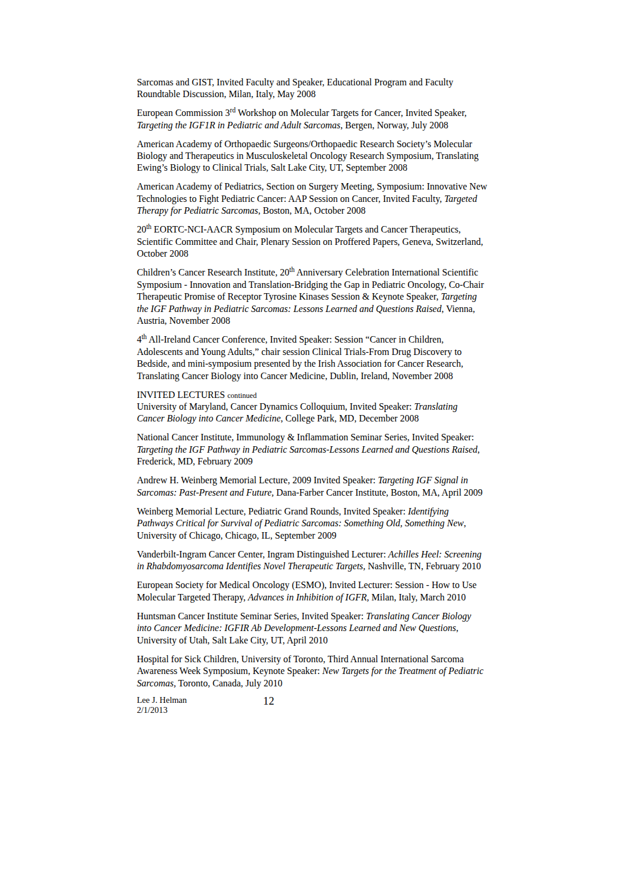Sarcomas and GIST, Invited Faculty and Speaker, Educational Program and Faculty Roundtable Discussion, Milan, Italy, May 2008
European Commission 3rd Workshop on Molecular Targets for Cancer, Invited Speaker, Targeting the IGF1R in Pediatric and Adult Sarcomas, Bergen, Norway, July 2008
American Academy of Orthopaedic Surgeons/Orthopaedic Research Society’s Molecular Biology and Therapeutics in Musculoskeletal Oncology Research Symposium, Translating Ewing’s Biology to Clinical Trials, Salt Lake City, UT, September 2008
American Academy of Pediatrics, Section on Surgery Meeting, Symposium: Innovative New Technologies to Fight Pediatric Cancer: AAP Session on Cancer, Invited Faculty, Targeted Therapy for Pediatric Sarcomas, Boston, MA, October 2008
20th EORTC-NCI-AACR Symposium on Molecular Targets and Cancer Therapeutics, Scientific Committee and Chair, Plenary Session on Proffered Papers, Geneva, Switzerland, October 2008
Children’s Cancer Research Institute, 20th Anniversary Celebration International Scientific Symposium - Innovation and Translation-Bridging the Gap in Pediatric Oncology, Co-Chair Therapeutic Promise of Receptor Tyrosine Kinases Session & Keynote Speaker, Targeting the IGF Pathway in Pediatric Sarcomas: Lessons Learned and Questions Raised, Vienna, Austria, November 2008
4th All-Ireland Cancer Conference, Invited Speaker: Session “Cancer in Children, Adolescents and Young Adults,” chair session Clinical Trials-From Drug Discovery to Bedside, and mini-symposium presented by the Irish Association for Cancer Research, Translating Cancer Biology into Cancer Medicine, Dublin, Ireland, November 2008
INVITED LECTURES continued
University of Maryland, Cancer Dynamics Colloquium, Invited Speaker: Translating Cancer Biology into Cancer Medicine, College Park, MD, December 2008
National Cancer Institute, Immunology & Inflammation Seminar Series, Invited Speaker: Targeting the IGF Pathway in Pediatric Sarcomas-Lessons Learned and Questions Raised, Frederick, MD, February 2009
Andrew H. Weinberg Memorial Lecture, 2009 Invited Speaker: Targeting IGF Signal in Sarcomas: Past-Present and Future, Dana-Farber Cancer Institute, Boston, MA, April 2009
Weinberg Memorial Lecture, Pediatric Grand Rounds, Invited Speaker: Identifying Pathways Critical for Survival of Pediatric Sarcomas: Something Old, Something New, University of Chicago, Chicago, IL, September 2009
Vanderbilt-Ingram Cancer Center, Ingram Distinguished Lecturer: Achilles Heel: Screening in Rhabdomyosarcoma Identifies Novel Therapeutic Targets, Nashville, TN, February 2010
European Society for Medical Oncology (ESMO), Invited Lecturer: Session - How to Use Molecular Targeted Therapy, Advances in Inhibition of IGFR, Milan, Italy, March 2010
Huntsman Cancer Institute Seminar Series, Invited Speaker: Translating Cancer Biology into Cancer Medicine: IGFIR Ab Development-Lessons Learned and New Questions, University of Utah, Salt Lake City, UT, April 2010
Hospital for Sick Children, University of Toronto, Third Annual International Sarcoma Awareness Week Symposium, Keynote Speaker: New Targets for the Treatment of Pediatric Sarcomas, Toronto, Canada, July 2010
Lee J. Helman 2/1/2013
12